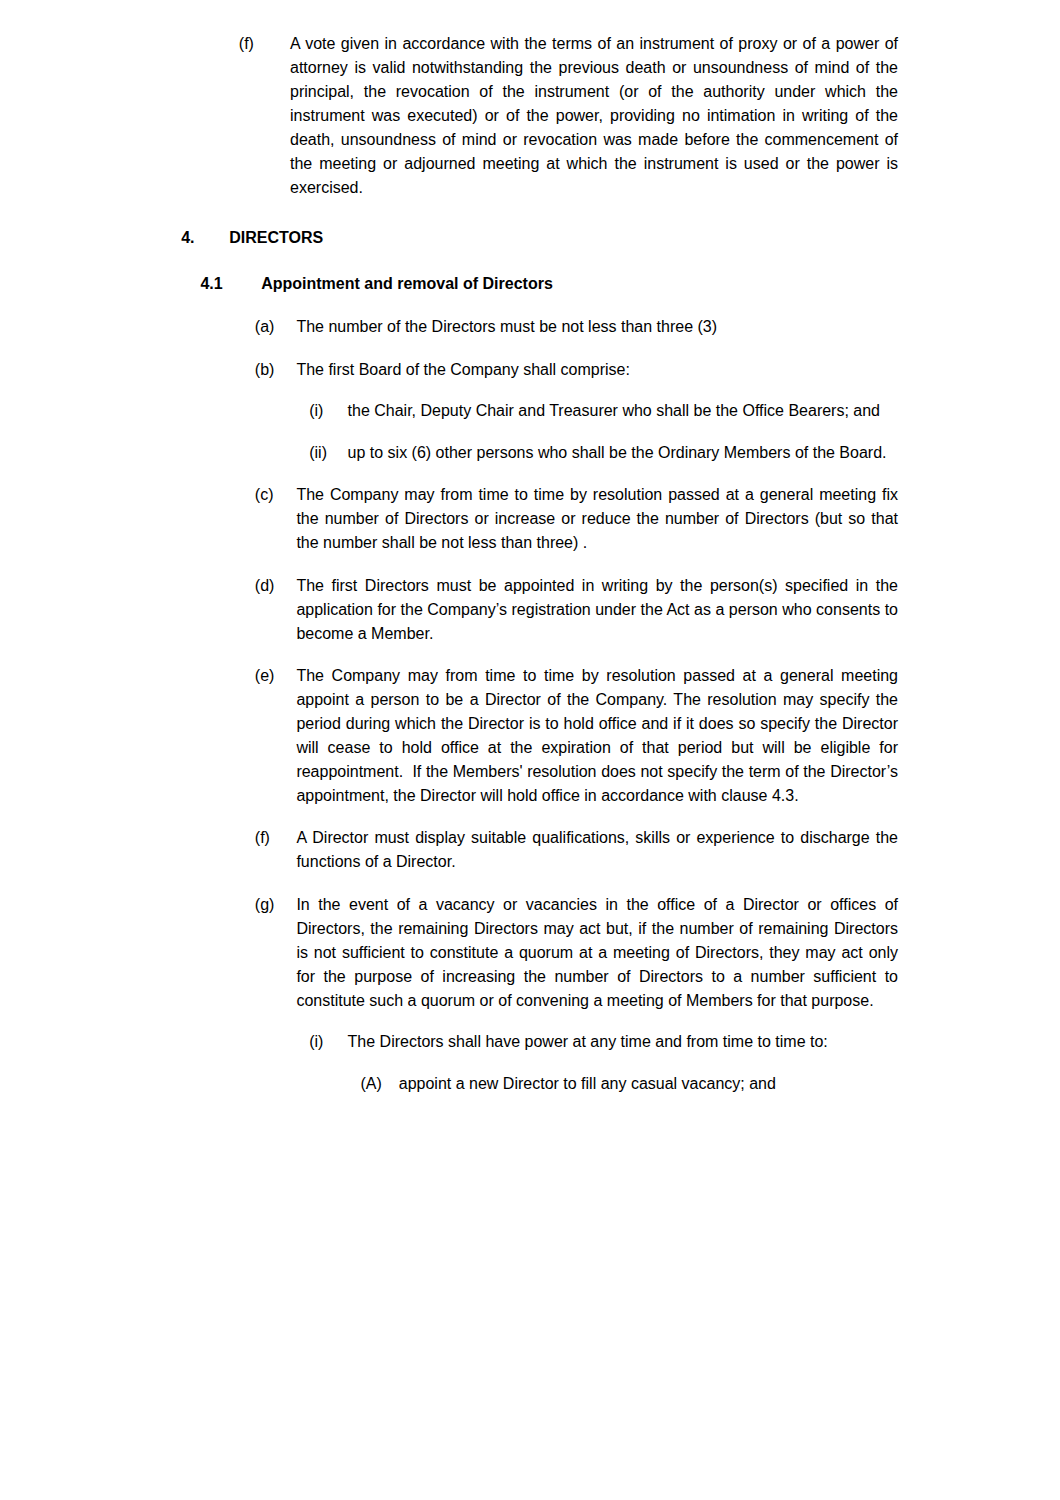(f)
A vote given in accordance with the terms of an instrument of proxy or of a power of attorney is valid notwithstanding the previous death or unsoundness of mind of the principal, the revocation of the instrument (or of the authority under which the instrument was executed) or of the power, providing no intimation in writing of the death, unsoundness of mind or revocation was made before the commencement of the meeting or adjourned meeting at which the instrument is used or the power is exercised.
4. DIRECTORS
4.1 Appointment and removal of Directors
(a)
The number of the Directors must be not less than three (3)
(b)
The first Board of the Company shall comprise:
(i)
the Chair, Deputy Chair and Treasurer who shall be the Office Bearers; and
(ii)
up to six (6) other persons who shall be the Ordinary Members of the Board.
(c)
The Company may from time to time by resolution passed at a general meeting fix the number of Directors or increase or reduce the number of Directors (but so that the number shall be not less than three) .
(d)
The first Directors must be appointed in writing by the person(s) specified in the application for the Company’s registration under the Act as a person who consents to become a Member.
(e)
The Company may from time to time by resolution passed at a general meeting appoint a person to be a Director of the Company. The resolution may specify the period during which the Director is to hold office and if it does so specify the Director will cease to hold office at the expiration of that period but will be eligible for reappointment. If the Members' resolution does not specify the term of the Director’s appointment, the Director will hold office in accordance with clause 4.3.
(f)
A Director must display suitable qualifications, skills or experience to discharge the functions of a Director.
(g)
In the event of a vacancy or vacancies in the office of a Director or offices of Directors, the remaining Directors may act but, if the number of remaining Directors is not sufficient to constitute a quorum at a meeting of Directors, they may act only for the purpose of increasing the number of Directors to a number sufficient to constitute such a quorum or of convening a meeting of Members for that purpose.
(i)
The Directors shall have power at any time and from time to time to:
(A)
appoint a new Director to fill any casual vacancy; and